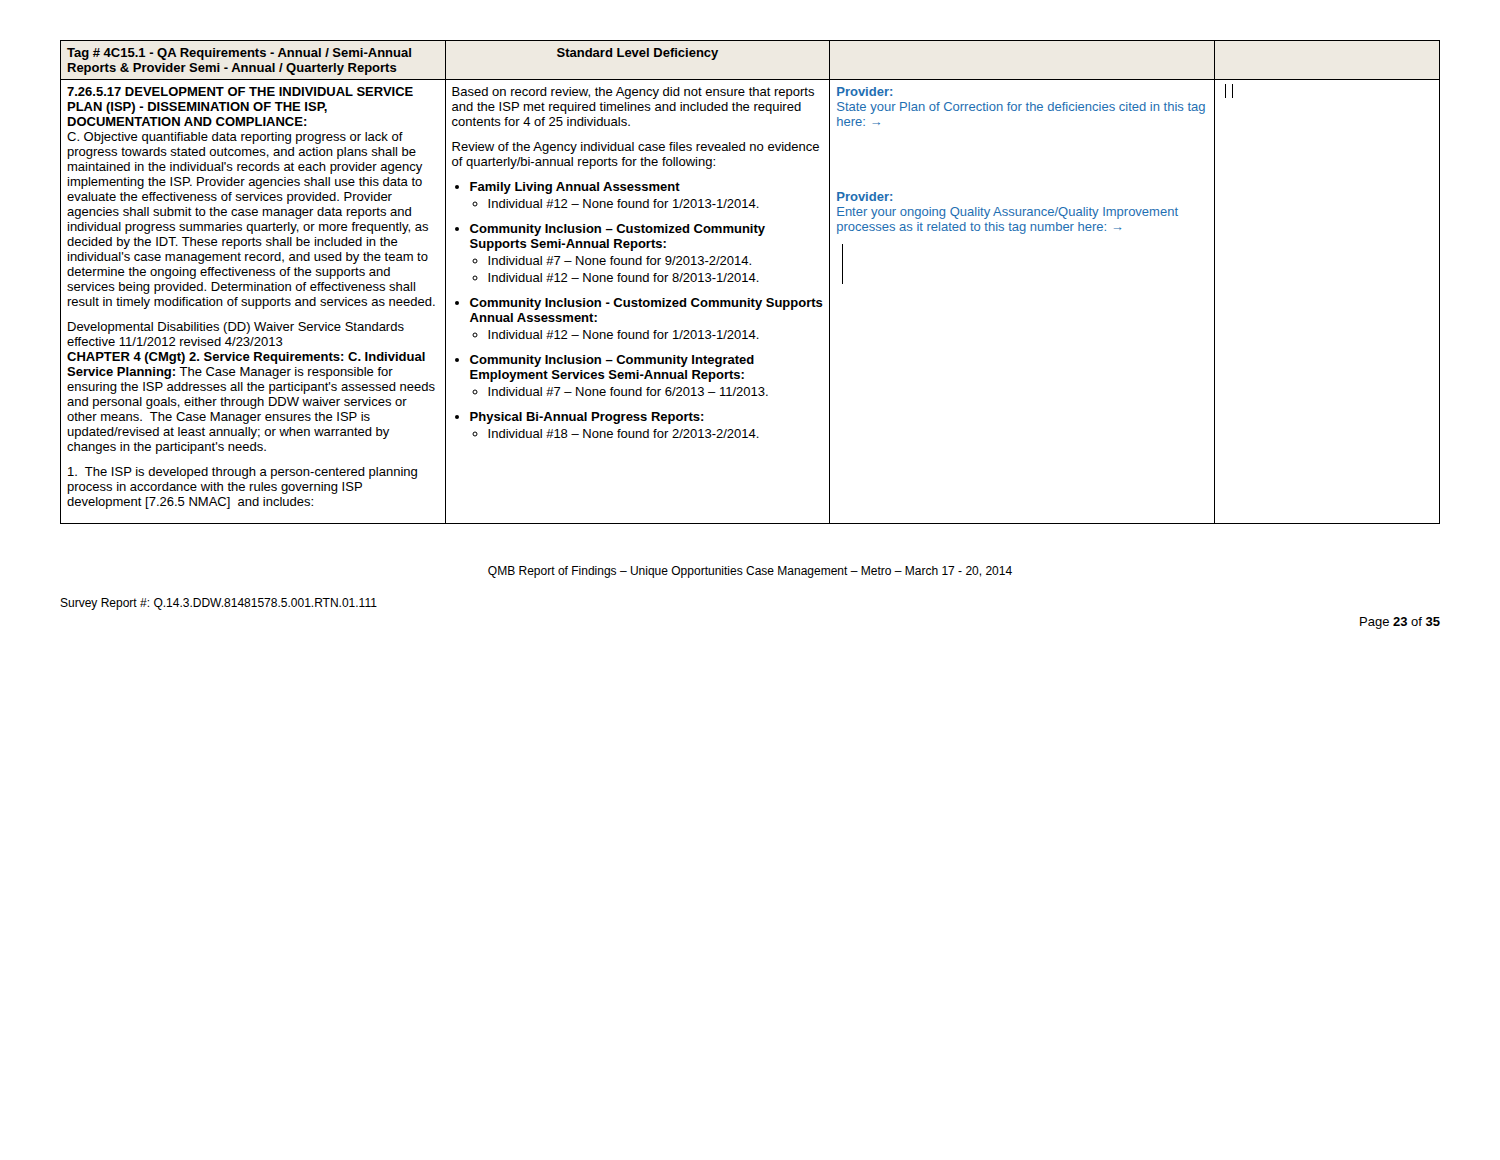| Tag # 4C15.1 - QA Requirements - Annual / Semi-Annual Reports & Provider Semi - Annual / Quarterly Reports | Standard Level Deficiency | | |
| 7.26.5.17 DEVELOPMENT OF THE INDIVIDUAL SERVICE PLAN (ISP) - DISSEMINATION OF THE ISP, DOCUMENTATION AND COMPLIANCE: C. Objective quantifiable data reporting progress or lack of progress towards stated outcomes, and action plans shall be maintained in the individual's records at each provider agency implementing the ISP. Provider agencies shall use this data to evaluate the effectiveness of services provided. Provider agencies shall submit to the case manager data reports and individual progress summaries quarterly, or more frequently, as decided by the IDT. These reports shall be included in the individual's case management record, and used by the team to determine the ongoing effectiveness of the supports and services being provided. Determination of effectiveness shall result in timely modification of supports and services as needed. Developmental Disabilities (DD) Waiver Service Standards effective 11/1/2012 revised 4/23/2013 CHAPTER 4 (CMgt) 2. Service Requirements: C. Individual Service Planning: The Case Manager is responsible for ensuring the ISP addresses all the participant's assessed needs and personal goals, either through DDW waiver services or other means. The Case Manager ensures the ISP is updated/revised at least annually; or when warranted by changes in the participant's needs. 1. The ISP is developed through a person-centered planning process in accordance with the rules governing ISP development [7.26.5 NMAC] and includes: | Based on record review, the Agency did not ensure that reports and the ISP met required timelines and included the required contents for 4 of 25 individuals. Review of the Agency individual case files revealed no evidence of quarterly/bi-annual reports for the following: Family Living Annual Assessment Individual #12 – None found for 1/2013-1/2014. Community Inclusion – Customized Community Supports Semi-Annual Reports: Individual #7 – None found for 9/2013-2/2014. Individual #12 – None found for 8/2013-1/2014. Community Inclusion - Customized Community Supports Annual Assessment: Individual #12 – None found for 1/2013-1/2014. Community Inclusion – Community Integrated Employment Services Semi-Annual Reports: Individual #7 – None found for 6/2013 – 11/2013. Physical Bi-Annual Progress Reports: Individual #18 – None found for 2/2013-2/2014. | Provider: State your Plan of Correction for the deficiencies cited in this tag here: → Provider: Enter your ongoing Quality Assurance/Quality Improvement processes as it related to this tag number here: → | |
QMB Report of Findings – Unique Opportunities Case Management – Metro – March 17 - 20, 2014
Survey Report #: Q.14.3.DDW.81481578.5.001.RTN.01.111
Page 23 of 35